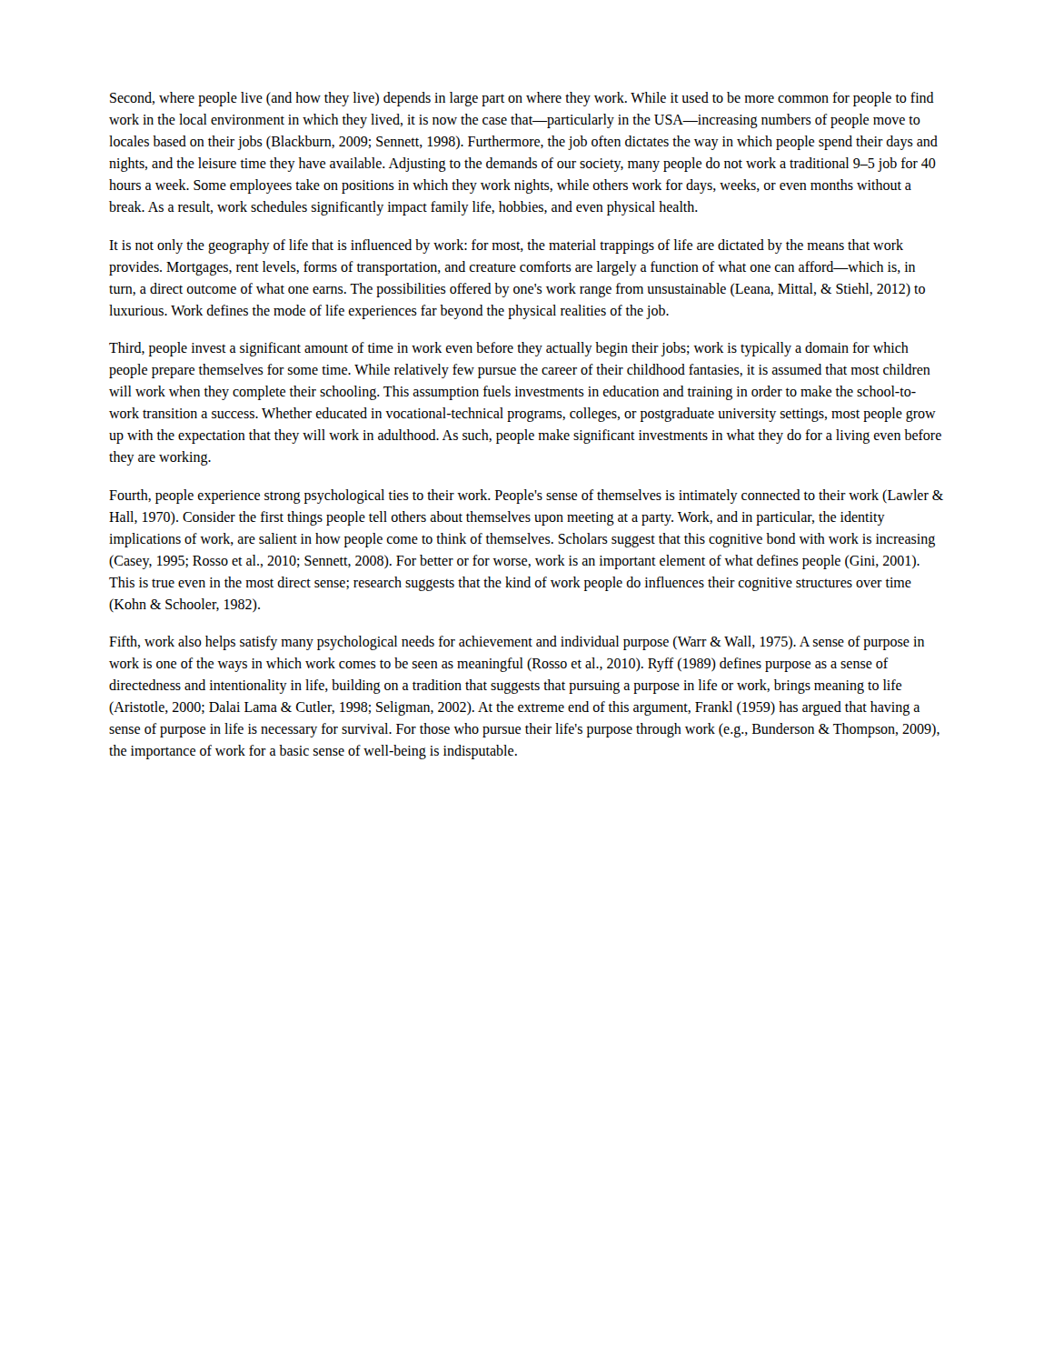Second, where people live (and how they live) depends in large part on where they work. While it used to be more common for people to find work in the local environment in which they lived, it is now the case that—particularly in the USA—increasing numbers of people move to locales based on their jobs (Blackburn, 2009; Sennett, 1998). Furthermore, the job often dictates the way in which people spend their days and nights, and the leisure time they have available. Adjusting to the demands of our society, many people do not work a traditional 9–5 job for 40 hours a week. Some employees take on positions in which they work nights, while others work for days, weeks, or even months without a break. As a result, work schedules significantly impact family life, hobbies, and even physical health.
It is not only the geography of life that is influenced by work: for most, the material trappings of life are dictated by the means that work provides. Mortgages, rent levels, forms of transportation, and creature comforts are largely a function of what one can afford—which is, in turn, a direct outcome of what one earns. The possibilities offered by one's work range from unsustainable (Leana, Mittal, & Stiehl, 2012) to luxurious. Work defines the mode of life experiences far beyond the physical realities of the job.
Third, people invest a significant amount of time in work even before they actually begin their jobs; work is typically a domain for which people prepare themselves for some time. While relatively few pursue the career of their childhood fantasies, it is assumed that most children will work when they complete their schooling. This assumption fuels investments in education and training in order to make the school-to-work transition a success. Whether educated in vocational-technical programs, colleges, or postgraduate university settings, most people grow up with the expectation that they will work in adulthood. As such, people make significant investments in what they do for a living even before they are working.
Fourth, people experience strong psychological ties to their work. People's sense of themselves is intimately connected to their work (Lawler & Hall, 1970). Consider the first things people tell others about themselves upon meeting at a party. Work, and in particular, the identity implications of work, are salient in how people come to think of themselves. Scholars suggest that this cognitive bond with work is increasing (Casey, 1995; Rosso et al., 2010; Sennett, 2008). For better or for worse, work is an important element of what defines people (Gini, 2001). This is true even in the most direct sense; research suggests that the kind of work people do influences their cognitive structures over time (Kohn & Schooler, 1982).
Fifth, work also helps satisfy many psychological needs for achievement and individual purpose (Warr & Wall, 1975). A sense of purpose in work is one of the ways in which work comes to be seen as meaningful (Rosso et al., 2010). Ryff (1989) defines purpose as a sense of directedness and intentionality in life, building on a tradition that suggests that pursuing a purpose in life or work, brings meaning to life (Aristotle, 2000; Dalai Lama & Cutler, 1998; Seligman, 2002). At the extreme end of this argument, Frankl (1959) has argued that having a sense of purpose in life is necessary for survival. For those who pursue their life's purpose through work (e.g., Bunderson & Thompson, 2009), the importance of work for a basic sense of well-being is indisputable.